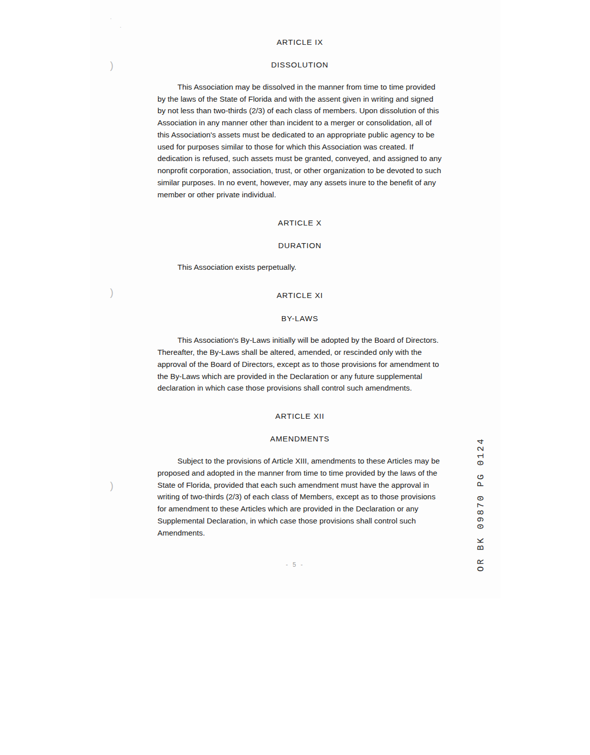.
.
) ) )
ARTICLE IX
DISSOLUTION
This Association may be dissolved in the manner from time to time provided by the laws of the State of Florida and with the assent given in writing and signed by not less than two-thirds (2/3) of each class of members. Upon dissolution of this Association in any manner other than incident to a merger or consolidation, all of this Association's assets must be dedicated to an appropriate public agency to be used for purposes similar to those for which this Association was created. If dedication is refused, such assets must be granted, conveyed, and assigned to any nonprofit corporation, association, trust, or other organization to be devoted to such similar purposes. In no event, however, may any assets inure to the benefit of any member or other private individual.
ARTICLE X
DURATION
This Association exists perpetually.
ARTICLE XI
BY-LAWS
This Association's By-Laws initially will be adopted by the Board of Directors. Thereafter, the By-Laws shall be altered, amended, or rescinded only with the approval of the Board of Directors, except as to those provisions for amendment to the By-Laws which are provided in the Declaration or any future supplemental declaration in which case those provisions shall control such amendments.
ARTICLE XII
AMENDMENTS
Subject to the provisions of Article XIII, amendments to these Articles may be proposed and adopted in the manner from time to time provided by the laws of the State of Florida, provided that each such amendment must have the approval in writing of two-thirds (2/3) of each class of Members, except as to those provisions for amendment to these Articles which are provided in the Declaration or any Supplemental Declaration, in which case those provisions shall control such Amendments.
OR BK 09870 PG 0124
- 5 -